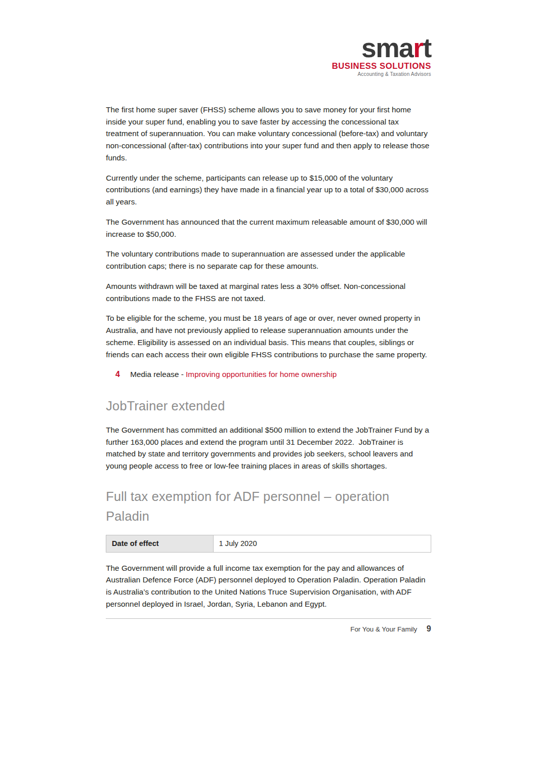smart
BUSINESS SOLUTIONS
Accounting & Taxation Advisors
The first home super saver (FHSS) scheme allows you to save money for your first home inside your super fund, enabling you to save faster by accessing the concessional tax treatment of superannuation. You can make voluntary concessional (before-tax) and voluntary non-concessional (after-tax) contributions into your super fund and then apply to release those funds.
Currently under the scheme, participants can release up to $15,000 of the voluntary contributions (and earnings) they have made in a financial year up to a total of $30,000 across all years.
The Government has announced that the current maximum releasable amount of $30,000 will increase to $50,000.
The voluntary contributions made to superannuation are assessed under the applicable contribution caps; there is no separate cap for these amounts.
Amounts withdrawn will be taxed at marginal rates less a 30% offset. Non-concessional contributions made to the FHSS are not taxed.
To be eligible for the scheme, you must be 18 years of age or over, never owned property in Australia, and have not previously applied to release superannuation amounts under the scheme. Eligibility is assessed on an individual basis. This means that couples, siblings or friends can each access their own eligible FHSS contributions to purchase the same property.
4 Media release - Improving opportunities for home ownership
JobTrainer extended
The Government has committed an additional $500 million to extend the JobTrainer Fund by a further 163,000 places and extend the program until 31 December 2022. JobTrainer is matched by state and territory governments and provides job seekers, school leavers and young people access to free or low-fee training places in areas of skills shortages.
Full tax exemption for ADF personnel – operation Paladin
| Date of effect | 1 July 2020 |
The Government will provide a full income tax exemption for the pay and allowances of Australian Defence Force (ADF) personnel deployed to Operation Paladin. Operation Paladin is Australia’s contribution to the United Nations Truce Supervision Organisation, with ADF personnel deployed in Israel, Jordan, Syria, Lebanon and Egypt.
For You & Your Family 9